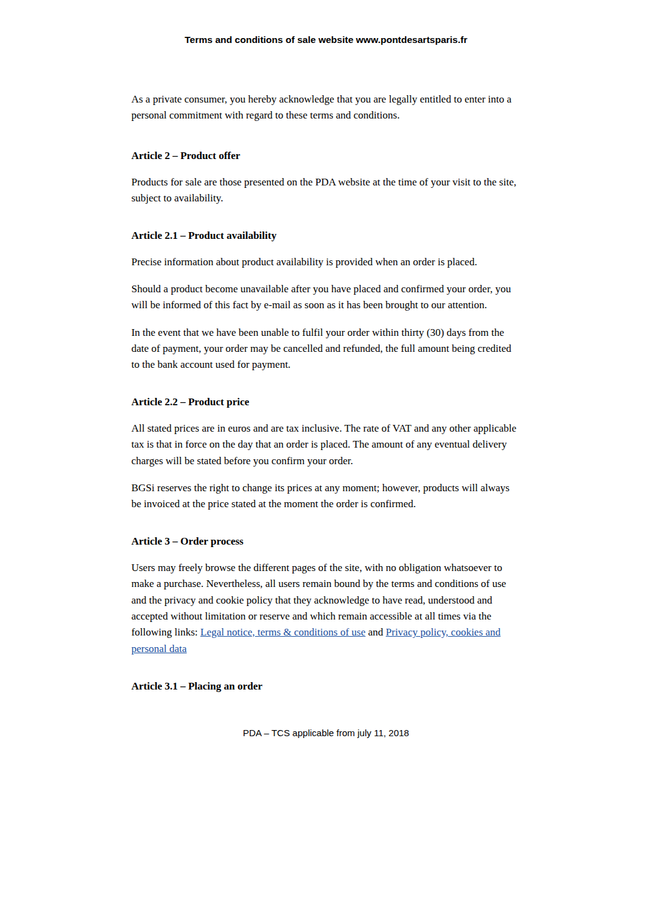Terms and conditions of sale website www.pontdesartsparis.fr
As a private consumer, you hereby acknowledge that you are legally entitled to enter into a personal commitment with regard to these terms and conditions.
Article 2 – Product offer
Products for sale are those presented on the PDA website at the time of your visit to the site, subject to availability.
Article 2.1 – Product availability
Precise information about product availability is provided when an order is placed.
Should a product become unavailable after you have placed and confirmed your order, you will be informed of this fact by e-mail as soon as it has been brought to our attention.
In the event that we have been unable to fulfil your order within thirty (30) days from the date of payment, your order may be cancelled and refunded, the full amount being credited to the bank account used for payment.
Article 2.2 – Product price
All stated prices are in euros and are tax inclusive. The rate of VAT and any other applicable tax is that in force on the day that an order is placed. The amount of any eventual delivery charges will be stated before you confirm your order.
BGSi reserves the right to change its prices at any moment; however, products will always be invoiced at the price stated at the moment the order is confirmed.
Article 3 – Order process
Users may freely browse the different pages of the site, with no obligation whatsoever to make a purchase. Nevertheless, all users remain bound by the terms and conditions of use and the privacy and cookie policy that they acknowledge to have read, understood and accepted without limitation or reserve and which remain accessible at all times via the following links: Legal notice, terms & conditions of use and Privacy policy, cookies and personal data
Article 3.1 – Placing an order
PDA – TCS applicable from july 11, 2018